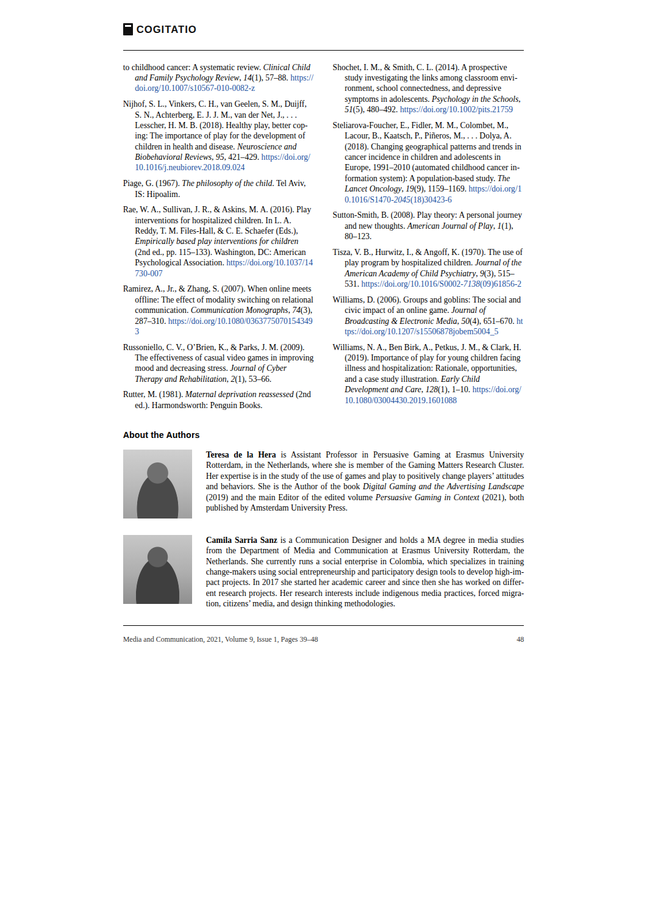Cogitatio
to childhood cancer: A systematic review. Clinical Child and Family Psychology Review, 14(1), 57–88. https://doi.org/10.1007/s10567-010-0082-z
Nijhof, S. L., Vinkers, C. H., van Geelen, S. M., Duijff, S. N., Achterberg, E. J. J. M., van der Net, J., . . . Lesscher, H. M. B. (2018). Healthy play, better coping: The importance of play for the development of children in health and disease. Neuroscience and Biobehavioral Reviews, 95, 421–429. https://doi.org/10.1016/j.neubiorev.2018.09.024
Piage, G. (1967). The philosophy of the child. Tel Aviv, IS: Hipoalim.
Rae, W. A., Sullivan, J. R., & Askins, M. A. (2016). Play interventions for hospitalized children. In L. A. Reddy, T. M. Files-Hall, & C. E. Schaefer (Eds.), Empirically based play interventions for children (2nd ed., pp. 115–133). Washington, DC: American Psychological Association. https://doi.org/10.1037/14730-007
Ramirez, A., Jr., & Zhang, S. (2007). When online meets offline: The effect of modality switching on relational communication. Communication Monographs, 74(3), 287–310. https://doi.org/10.1080/03637750701543493
Russoniello, C. V., O’Brien, K., & Parks, J. M. (2009). The effectiveness of casual video games in improving mood and decreasing stress. Journal of Cyber Therapy and Rehabilitation, 2(1), 53–66.
Rutter, M. (1981). Maternal deprivation reassessed (2nd ed.). Harmondsworth: Penguin Books.
Shochet, I. M., & Smith, C. L. (2014). A prospective study investigating the links among classroom environment, school connectedness, and depressive symptoms in adolescents. Psychology in the Schools, 51(5), 480–492. https://doi.org/10.1002/pits.21759
Steliarova-Foucher, E., Fidler, M. M., Colombet, M., Lacour, B., Kaatsch, P., Piñeros, M., . . . Dolya, A. (2018). Changing geographical patterns and trends in cancer incidence in children and adolescents in Europe, 1991–2010 (automated childhood cancer information system): A population-based study. The Lancet Oncology, 19(9), 1159–1169. https://doi.org/10.1016/S1470-2045(18)30423-6
Sutton-Smith, B. (2008). Play theory: A personal journey and new thoughts. American Journal of Play, 1(1), 80–123.
Tisza, V. B., Hurwitz, I., & Angoff, K. (1970). The use of play program by hospitalized children. Journal of the American Academy of Child Psychiatry, 9(3), 515–531. https://doi.org/10.1016/S0002-7138(09)61856-2
Williams, D. (2006). Groups and goblins: The social and civic impact of an online game. Journal of Broadcasting & Electronic Media, 50(4), 651–670. https://doi.org/10.1207/s15506878jobem5004_5
Williams, N. A., Ben Birk, A., Petkus, J. M., & Clark, H. (2019). Importance of play for young children facing illness and hospitalization: Rationale, opportunities, and a case study illustration. Early Child Development and Care, 128(1), 1–10. https://doi.org/10.1080/03004430.2019.1601088
About the Authors
Teresa de la Hera is Assistant Professor in Persuasive Gaming at Erasmus University Rotterdam, in the Netherlands, where she is member of the Gaming Matters Research Cluster. Her expertise is in the study of the use of games and play to positively change players’ attitudes and behaviors. She is the Author of the book Digital Gaming and the Advertising Landscape (2019) and the main Editor of the edited volume Persuasive Gaming in Context (2021), both published by Amsterdam University Press.
Camila Sarria Sanz is a Communication Designer and holds a MA degree in media studies from the Department of Media and Communication at Erasmus University Rotterdam, the Netherlands. She currently runs a social enterprise in Colombia, which specializes in training change-makers using social entrepreneurship and participatory design tools to develop high-impact projects. In 2017 she started her academic career and since then she has worked on different research projects. Her research interests include indigenous media practices, forced migration, citizens’ media, and design thinking methodologies.
Media and Communication, 2021, Volume 9, Issue 1, Pages 39–48
48